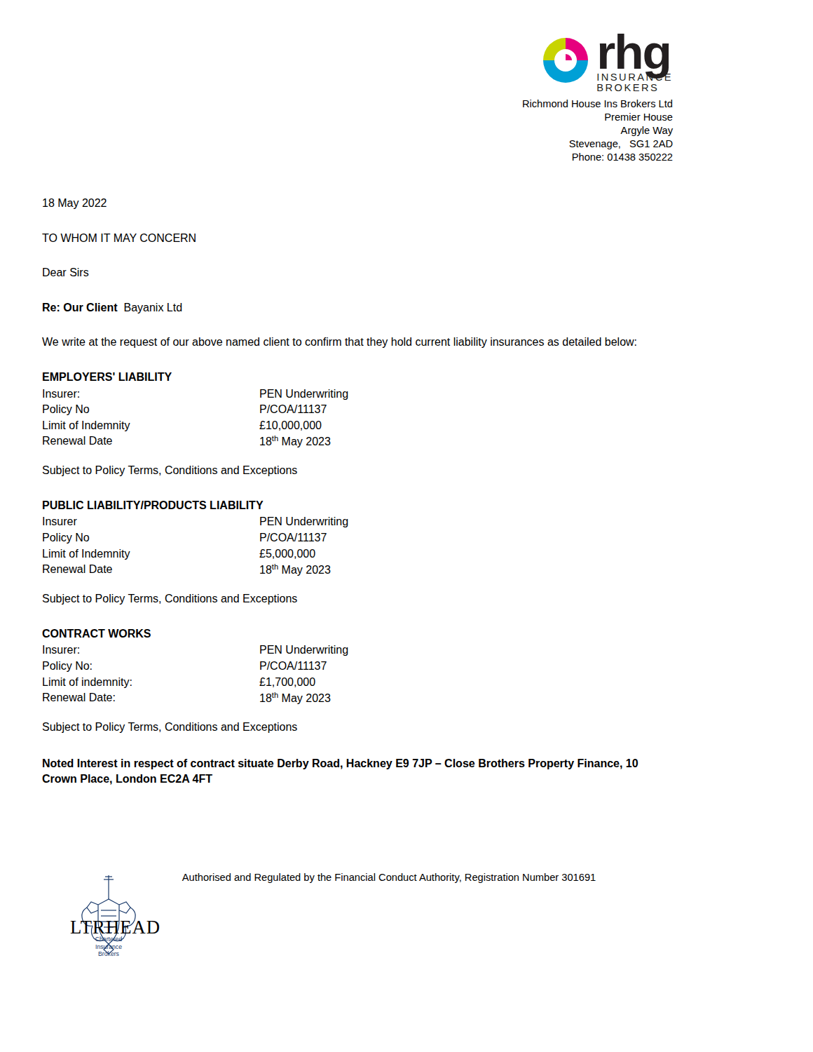rhg INSURANCE BROKERS
Richmond House Ins Brokers Ltd
Premier House
Argyle Way
Stevenage, SG1 2AD
Phone: 01438 350222
18 May 2022
TO WHOM IT MAY CONCERN
Dear Sirs
Re: Our Client Bayanix Ltd
We write at the request of our above named client to confirm that they hold current liability insurances as detailed below:
EMPLOYERS' LIABILITY
| Insurer: | PEN Underwriting |
| Policy No | P/COA/11137 |
| Limit of Indemnity | £10,000,000 |
| Renewal Date | 18 th May 2023 |
Subject to Policy Terms, Conditions and Exceptions
PUBLIC LIABILITY/PRODUCTS LIABILITY
| Insurer | PEN Underwriting |
| Policy No | P/COA/11137 |
| Limit of Indemnity | £5,000,000 |
| Renewal Date | 18 th May 2023 |
Subject to Policy Terms, Conditions and Exceptions
CONTRACT WORKS
| Insurer: | PEN Underwriting |
| Policy No: | P/COA/11137 |
| Limit of indemnity: | £1,700,000 |
| Renewal Date: | 18 th May 2023 |
Subject to Policy Terms, Conditions and Exceptions
Noted Interest in respect of contract situate Derby Road, Hackney E9 7JP – Close Brothers Property Finance, 10 Crown Place, London EC2A 4FT
LTRHEAD
Chartered
Insurance
Brokers
Authorised and Regulated by the Financial Conduct Authority, Registration Number 301691